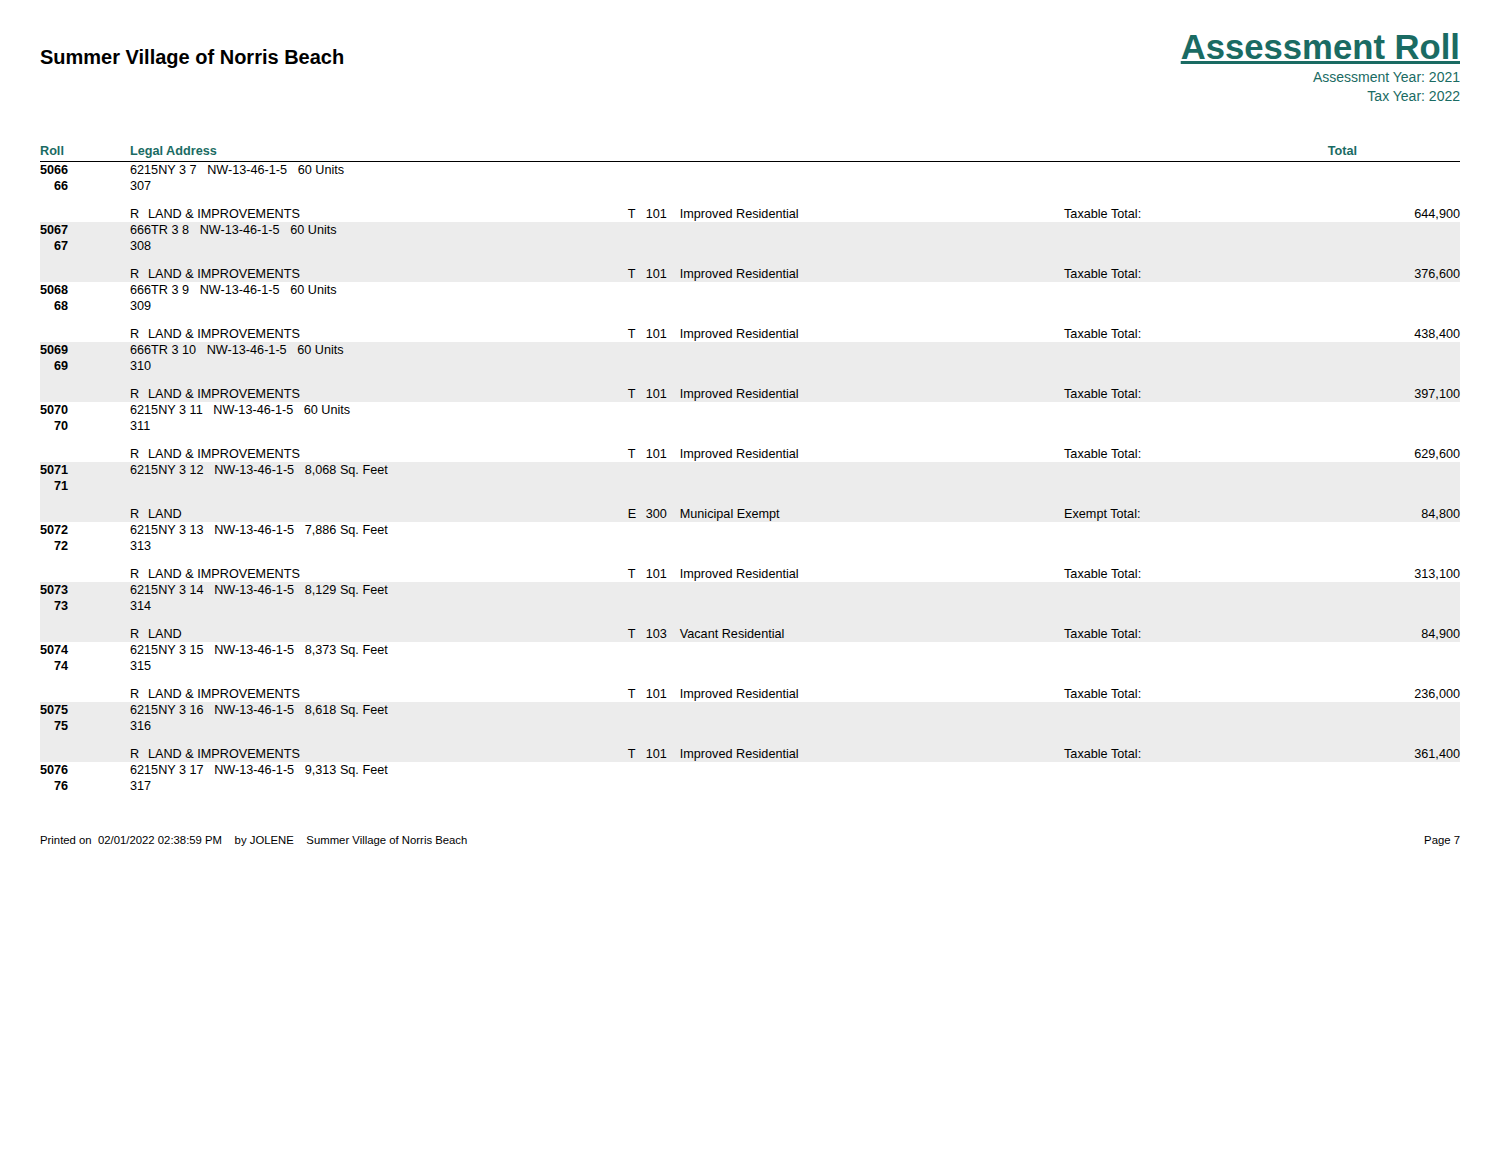Assessment Roll
Assessment Year: 2021
Tax Year: 2022
Summer Village of Norris Beach
| Roll | Legal Address | | | | Total |
| --- | --- | --- | --- | --- | --- |
| 5066 | 6215NY 3 7 NW-13-46-1-5 60 Units | |
| 66 | 307 | |
| | R | LAND & IMPROVEMENTS | T | 101 | Improved Residential | Taxable Total: | 644,900 |
| 5067 | 666TR 3 8 NW-13-46-1-5 60 Units | |
| 67 | 308 | |
| | R | LAND & IMPROVEMENTS | T | 101 | Improved Residential | Taxable Total: | 376,600 |
| 5068 | 666TR 3 9 NW-13-46-1-5 60 Units | |
| 68 | 309 | |
| | R | LAND & IMPROVEMENTS | T | 101 | Improved Residential | Taxable Total: | 438,400 |
| 5069 | 666TR 3 10 NW-13-46-1-5 60 Units | |
| 69 | 310 | |
| | R | LAND & IMPROVEMENTS | T | 101 | Improved Residential | Taxable Total: | 397,100 |
| 5070 | 6215NY 3 11 NW-13-46-1-5 60 Units | |
| 70 | 311 | |
| | R | LAND & IMPROVEMENTS | T | 101 | Improved Residential | Taxable Total: | 629,600 |
| 5071 | 6215NY 3 12 NW-13-46-1-5 8,068 Sq. Feet | |
| 71 | | |
| | R | LAND | E | 300 | Municipal Exempt | Exempt Total: | 84,800 |
| 5072 | 6215NY 3 13 NW-13-46-1-5 7,886 Sq. Feet | |
| 72 | 313 | |
| | R | LAND & IMPROVEMENTS | T | 101 | Improved Residential | Taxable Total: | 313,100 |
| 5073 | 6215NY 3 14 NW-13-46-1-5 8,129 Sq. Feet | |
| 73 | 314 | |
| | R | LAND | T | 103 | Vacant Residential | Taxable Total: | 84,900 |
| 5074 | 6215NY 3 15 NW-13-46-1-5 8,373 Sq. Feet | |
| 74 | 315 | |
| | R | LAND & IMPROVEMENTS | T | 101 | Improved Residential | Taxable Total: | 236,000 |
| 5075 | 6215NY 3 16 NW-13-46-1-5 8,618 Sq. Feet | |
| 75 | 316 | |
| | R | LAND & IMPROVEMENTS | T | 101 | Improved Residential | Taxable Total: | 361,400 |
| 5076 | 6215NY 3 17 NW-13-46-1-5 9,313 Sq. Feet | |
| 76 | 317 | |
Printed on 02/01/2022 02:38:59 PM by JOLENE Summer Village of Norris Beach Page 7